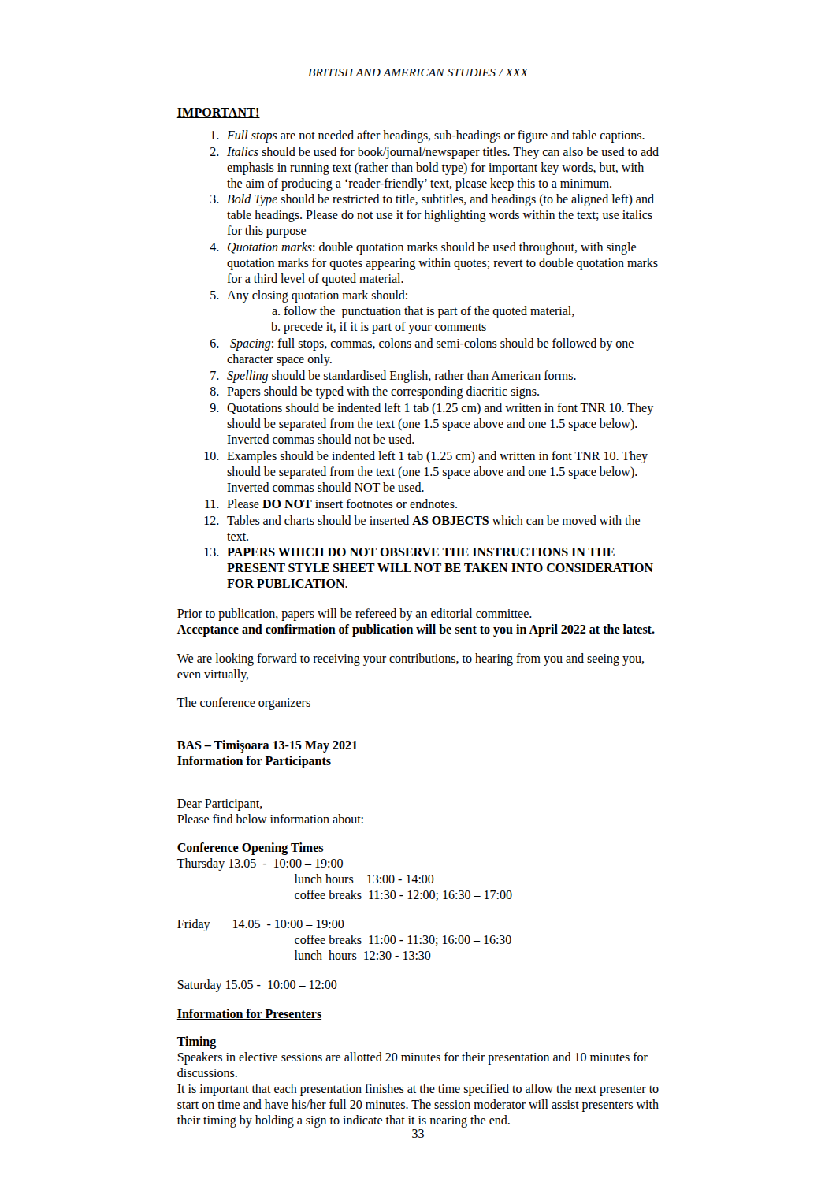BRITISH AND AMERICAN STUDIES / XXX
IMPORTANT!
Full stops are not needed after headings, sub-headings or figure and table captions.
Italics should be used for book/journal/newspaper titles. They can also be used to add emphasis in running text (rather than bold type) for important key words, but, with the aim of producing a ‘reader-friendly’ text, please keep this to a minimum.
Bold Type should be restricted to title, subtitles, and headings (to be aligned left) and table headings. Please do not use it for highlighting words within the text; use italics for this purpose
Quotation marks: double quotation marks should be used throughout, with single quotation marks for quotes appearing within quotes; revert to double quotation marks for a third level of quoted material.
Any closing quotation mark should:
follow the punctuation that is part of the quoted material,
precede it, if it is part of your comments
Spacing: full stops, commas, colons and semi-colons should be followed by one character space only.
Spelling should be standardised English, rather than American forms.
Papers should be typed with the corresponding diacritic signs.
Quotations should be indented left 1 tab (1.25 cm) and written in font TNR 10. They should be separated from the text (one 1.5 space above and one 1.5 space below). Inverted commas should not be used.
Examples should be indented left 1 tab (1.25 cm) and written in font TNR 10. They should be separated from the text (one 1.5 space above and one 1.5 space below). Inverted commas should NOT be used.
Please DO NOT insert footnotes or endnotes.
Tables and charts should be inserted AS OBJECTS which can be moved with the text.
PAPERS WHICH DO NOT OBSERVE THE INSTRUCTIONS IN THE PRESENT STYLE SHEET WILL NOT BE TAKEN INTO CONSIDERATION FOR PUBLICATION.
Prior to publication, papers will be refereed by an editorial committee.
Acceptance and confirmation of publication will be sent to you in April 2022 at the latest.
We are looking forward to receiving your contributions, to hearing from you and seeing you, even virtually,
The conference organizers
BAS – Timişoara 13-15 May 2021
Information for Participants
Dear Participant,
Please find below information about:
Conference Opening Times
Thursday 13.05 - 10:00 – 19:00
lunch hours 13:00 - 14:00
coffee breaks 11:30 - 12:00; 16:30 – 17:00
Friday 14.05 - 10:00 – 19:00
coffee breaks 11:00 - 11:30; 16:00 – 16:30
lunch hours 12:30 - 13:30
Saturday 15.05 - 10:00 – 12:00
Information for Presenters
Timing
Speakers in elective sessions are allotted 20 minutes for their presentation and 10 minutes for discussions.
It is important that each presentation finishes at the time specified to allow the next presenter to start on time and have his/her full 20 minutes. The session moderator will assist presenters with their timing by holding a sign to indicate that it is nearing the end.
33